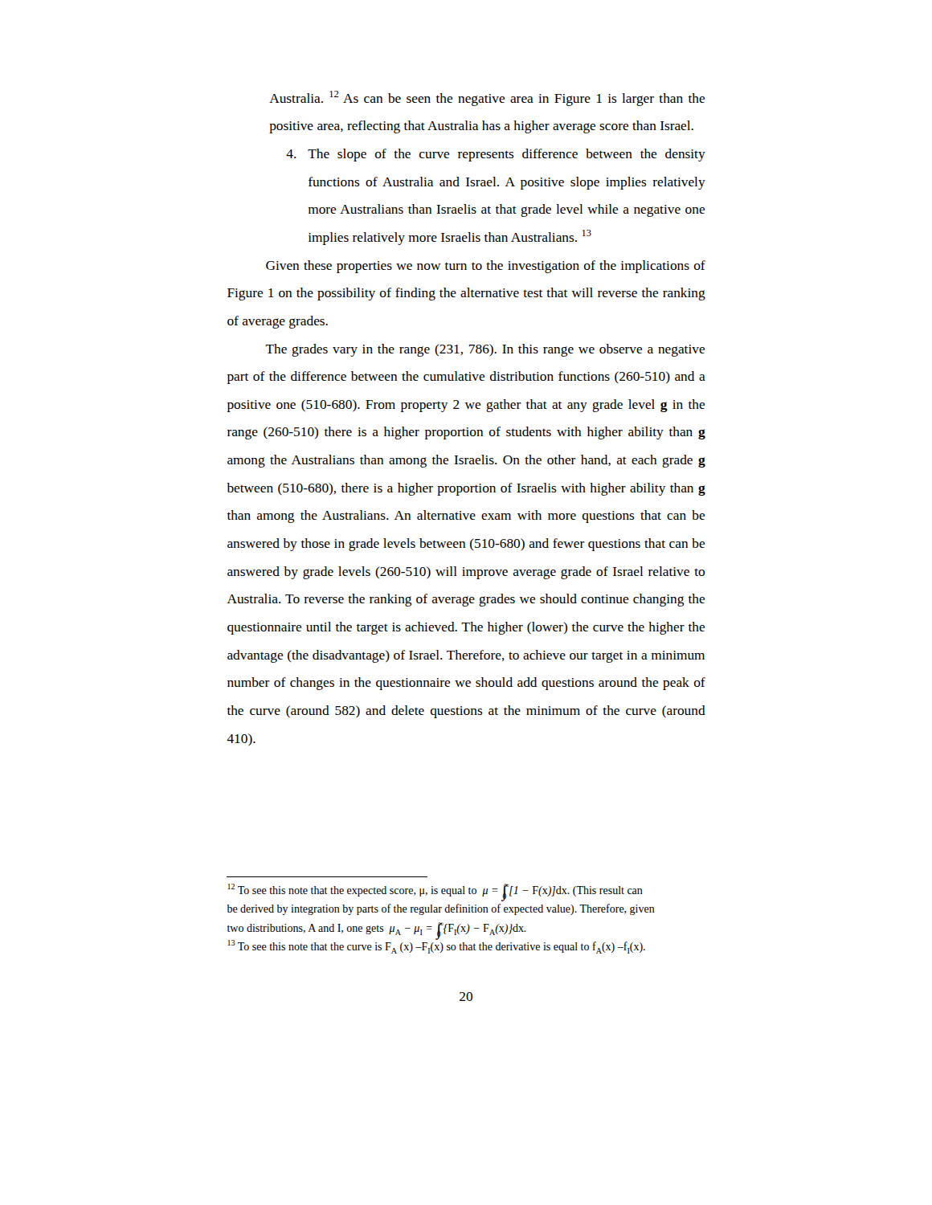Australia. 12 As can be seen the negative area in Figure 1 is larger than the positive area, reflecting that Australia has a higher average score than Israel.
The slope of the curve represents difference between the density functions of Australia and Israel. A positive slope implies relatively more Australians than Israelis at that grade level while a negative one implies relatively more Israelis than Australians. 13
Given these properties we now turn to the investigation of the implications of Figure 1 on the possibility of finding the alternative test that will reverse the ranking of average grades.
The grades vary in the range (231, 786). In this range we observe a negative part of the difference between the cumulative distribution functions (260-510) and a positive one (510-680). From property 2 we gather that at any grade level g in the range (260-510) there is a higher proportion of students with higher ability than g among the Australians than among the Israelis. On the other hand, at each grade g between (510-680), there is a higher proportion of Israelis with higher ability than g than among the Australians. An alternative exam with more questions that can be answered by those in grade levels between (510-680) and fewer questions that can be answered by grade levels (260-510) will improve average grade of Israel relative to Australia. To reverse the ranking of average grades we should continue changing the questionnaire until the target is achieved. The higher (lower) the curve the higher the advantage (the disadvantage) of Israel. Therefore, to achieve our target in a minimum number of changes in the questionnaire we should add questions around the peak of the curve (around 582) and delete questions at the minimum of the curve (around 410).
12 To see this note that the expected score, μ, is equal to μ = ∫∞0[1 − F(x)]dx. (This result can
be derived by integration by parts of the regular definition of expected value). Therefore, given
two distributions, A and I, one gets μA − μI = ∫∞0{FI(x) − FA(x)}dx.
13 To see this note that the curve is FA (x) –FI(x) so that the derivative is equal to fA(x) –fI(x).
20